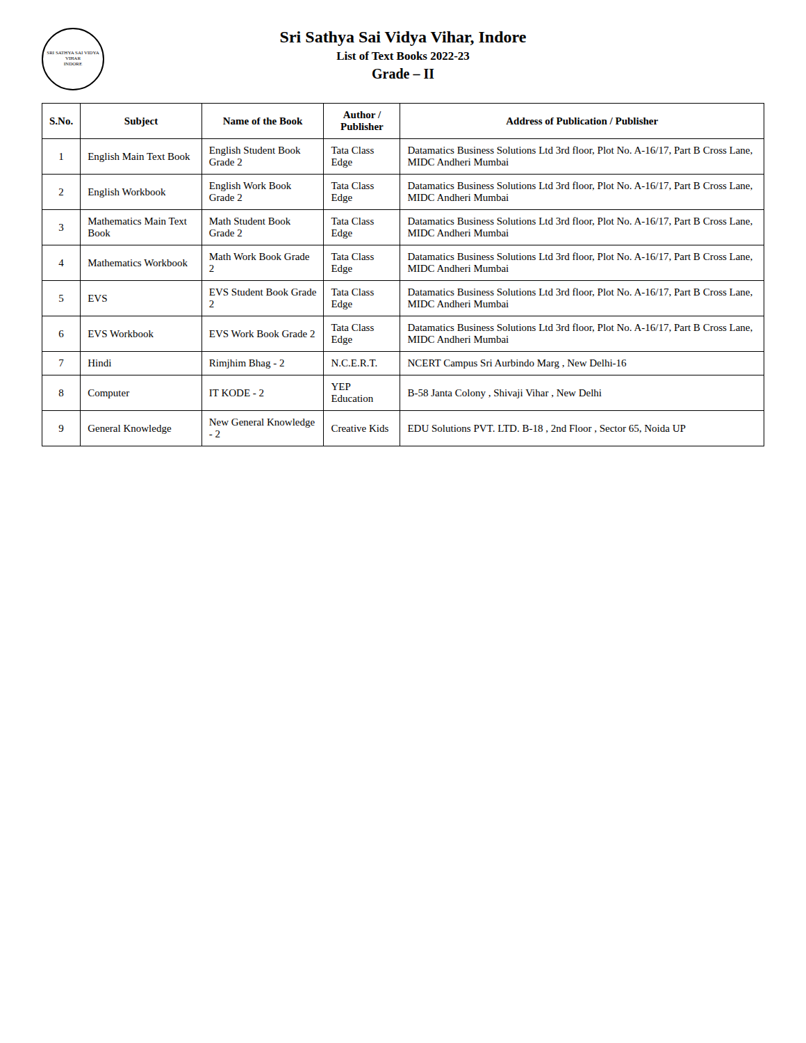SRI SATHYA SAI VIDYA VIHAR
INDORE
Sri Sathya Sai Vidya Vihar, Indore
List of Text Books 2022-23
Grade – II
| S.No. | Subject | Name of the Book | Author / Publisher | Address of Publication / Publisher |
| --- | --- | --- | --- | --- |
| 1 | English Main Text Book | English Student Book Grade 2 | Tata Class Edge | Datamatics Business Solutions Ltd 3rd floor, Plot No. A-16/17, Part B Cross Lane, MIDC Andheri Mumbai |
| 2 | English Workbook | English Work Book Grade 2 | Tata Class Edge | Datamatics Business Solutions Ltd 3rd floor, Plot No. A-16/17, Part B Cross Lane, MIDC Andheri Mumbai |
| 3 | Mathematics Main Text Book | Math Student Book Grade 2 | Tata Class Edge | Datamatics Business Solutions Ltd 3rd floor, Plot No. A-16/17, Part B Cross Lane, MIDC Andheri Mumbai |
| 4 | Mathematics Workbook | Math Work Book Grade 2 | Tata Class Edge | Datamatics Business Solutions Ltd 3rd floor, Plot No. A-16/17, Part B Cross Lane, MIDC Andheri Mumbai |
| 5 | EVS | EVS Student Book Grade 2 | Tata Class Edge | Datamatics Business Solutions Ltd 3rd floor, Plot No. A-16/17, Part B Cross Lane, MIDC Andheri Mumbai |
| 6 | EVS Workbook | EVS Work Book Grade 2 | Tata Class Edge | Datamatics Business Solutions Ltd 3rd floor, Plot No. A-16/17, Part B Cross Lane, MIDC Andheri Mumbai |
| 7 | Hindi | Rimjhim Bhag - 2 | N.C.E.R.T. | NCERT Campus Sri Aurbindo Marg , New Delhi-16 |
| 8 | Computer | IT KODE - 2 | YEP Education | B-58 Janta Colony , Shivaji Vihar , New Delhi |
| 9 | General Knowledge | New General Knowledge - 2 | Creative Kids | EDU Solutions PVT. LTD. B-18 , 2nd Floor , Sector 65, Noida UP |